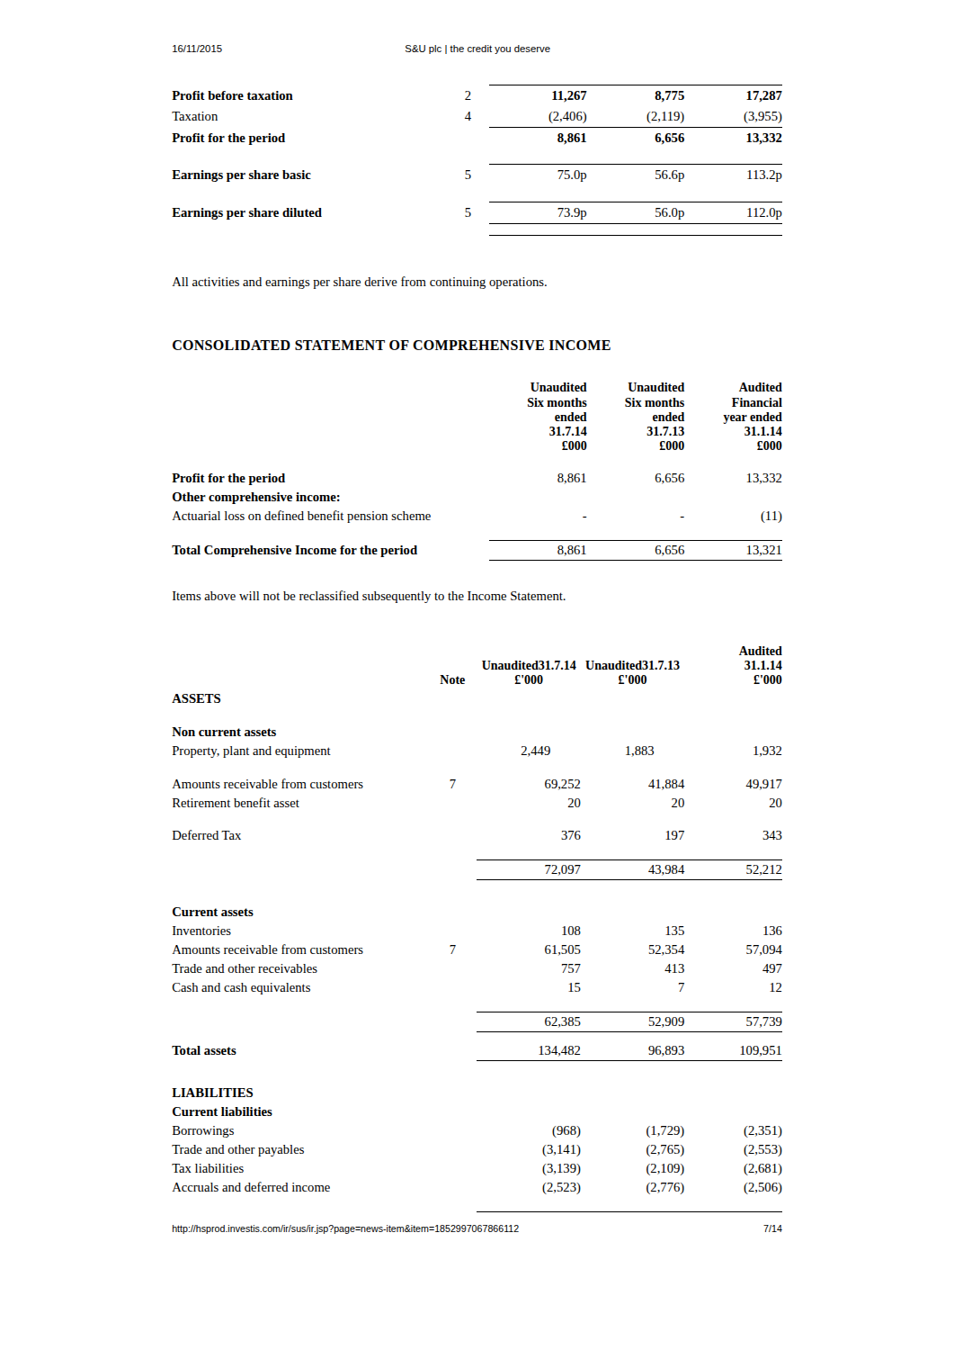16/11/2015
S&U plc | the credit you deserve
| Profit before taxation | 2 | 11,267 | 8,775 | 17,287 |
| Taxation | 4 | (2,406) | (2,119) | (3,955) |
| Profit for the period | | 8,861 | 6,656 | 13,332 |
| Earnings per share basic | 5 | 75.0p | 56.6p | 113.2p |
| Earnings per share diluted | 5 | 73.9p | 56.0p | 112.0p |
All activities and earnings per share derive from continuing operations.
CONSOLIDATED STATEMENT OF COMPREHENSIVE INCOME
| | Unaudited Six months ended 31.7.14 £000 | Unaudited Six months ended 31.7.13 £000 | Audited Financial year ended 31.1.14 £000 |
| Profit for the period | 8,861 | 6,656 | 13,332 |
| Other comprehensive income: | | | |
| Actuarial loss on defined benefit pension scheme | - | - | (11) |
| Total Comprehensive Income for the period | 8,861 | 6,656 | 13,321 |
Items above will not be reclassified subsequently to the Income Statement.
| | Note | Unaudited31.7.14 £'000 | Unaudited31.7.13 £'000 | Audited 31.1.14 £'000 |
| ASSETS | | | | |
| Non current assets | | | | |
| Property, plant and equipment | | 2,449 | 1,883 | 1,932 |
| Amounts receivable from customers | 7 | 69,252 | 41,884 | 49,917 |
| Retirement benefit asset | | 20 | 20 | 20 |
| Deferred Tax | | 376 | 197 | 343 |
| | | 72,097 | 43,984 | 52,212 |
| Current assets | | | | |
| Inventories | | 108 | 135 | 136 |
| Amounts receivable from customers | 7 | 61,505 | 52,354 | 57,094 |
| Trade and other receivables | | 757 | 413 | 497 |
| Cash and cash equivalents | | 15 | 7 | 12 |
| | | 62,385 | 52,909 | 57,739 |
| Total assets | | 134,482 | 96,893 | 109,951 |
| LIABILITIES | | | | |
| Current liabilities | | | | |
| Borrowings | | (968) | (1,729) | (2,351) |
| Trade and other payables | | (3,141) | (2,765) | (2,553) |
| Tax liabilities | | (3,139) | (2,109) | (2,681) |
| Accruals and deferred income | | (2,523) | (2,776) | (2,506) |
http://hsprod.investis.com/ir/sus/ir.jsp?page=news-item&item=1852997067866112
7/14